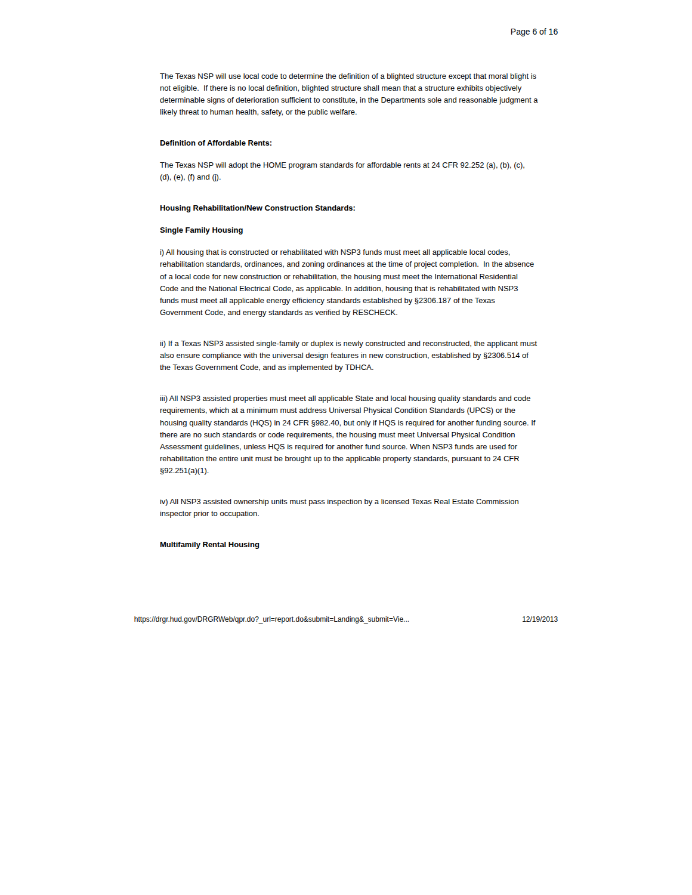Page 6 of 16
The Texas NSP will use local code to determine the definition of a blighted structure except that moral blight is not eligible. If there is no local definition, blighted structure shall mean that a structure exhibits objectively determinable signs of deterioration sufficient to constitute, in the Departments sole and reasonable judgment a likely threat to human health, safety, or the public welfare.
Definition of Affordable Rents:
The Texas NSP will adopt the HOME program standards for affordable rents at 24 CFR 92.252 (a), (b), (c), (d), (e), (f) and (j).
Housing Rehabilitation/New Construction Standards:
Single Family Housing
i) All housing that is constructed or rehabilitated with NSP3 funds must meet all applicable local codes, rehabilitation standards, ordinances, and zoning ordinances at the time of project completion. In the absence of a local code for new construction or rehabilitation, the housing must meet the International Residential Code and the National Electrical Code, as applicable. In addition, housing that is rehabilitated with NSP3 funds must meet all applicable energy efficiency standards established by §2306.187 of the Texas Government Code, and energy standards as verified by RESCHECK.
ii) If a Texas NSP3 assisted single-family or duplex is newly constructed and reconstructed, the applicant must also ensure compliance with the universal design features in new construction, established by §2306.514 of the Texas Government Code, and as implemented by TDHCA.
iii) All NSP3 assisted properties must meet all applicable State and local housing quality standards and code requirements, which at a minimum must address Universal Physical Condition Standards (UPCS) or the housing quality standards (HQS) in 24 CFR §982.40, but only if HQS is required for another funding source. If there are no such standards or code requirements, the housing must meet Universal Physical Condition Assessment guidelines, unless HQS is required for another fund source. When NSP3 funds are used for rehabilitation the entire unit must be brought up to the applicable property standards, pursuant to 24 CFR §92.251(a)(1).
iv) All NSP3 assisted ownership units must pass inspection by a licensed Texas Real Estate Commission inspector prior to occupation.
Multifamily Rental Housing
https://drgr.hud.gov/DRGRWeb/qpr.do?_url=report.do&submit=Landing&_submit=Vie... 12/19/2013